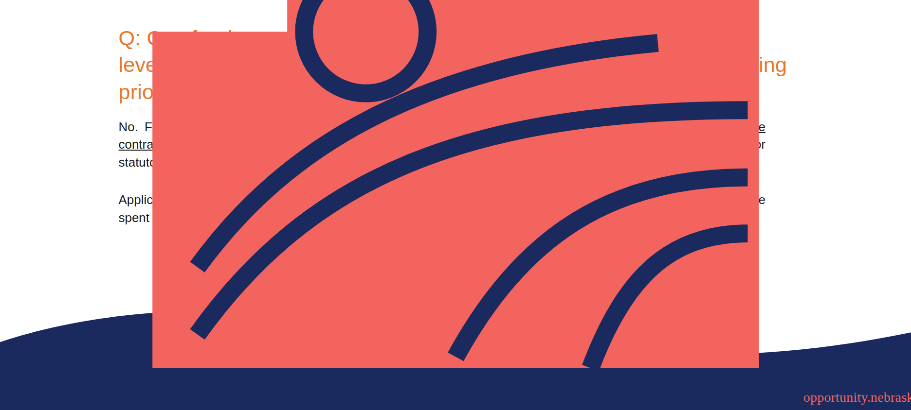Q: Can funds spent outside of the contract period be identified as leveraged funds? (ex: purchase of a building or rehabilitation of building prior to application or notice of award.)
No. For consistency for all applications, the Department has determined that only funds leveraged during the contract period should be included in the leveraged funds form. This ensures consistent information and data for statutory reporting requirements of leveraged funds.
Applicants are encouraged to include within their narratives any additional funds already spent or anticipated to be spent throughout a multi phase project to provide the Department a full understanding of the project.
opportunity.nebraska.gov